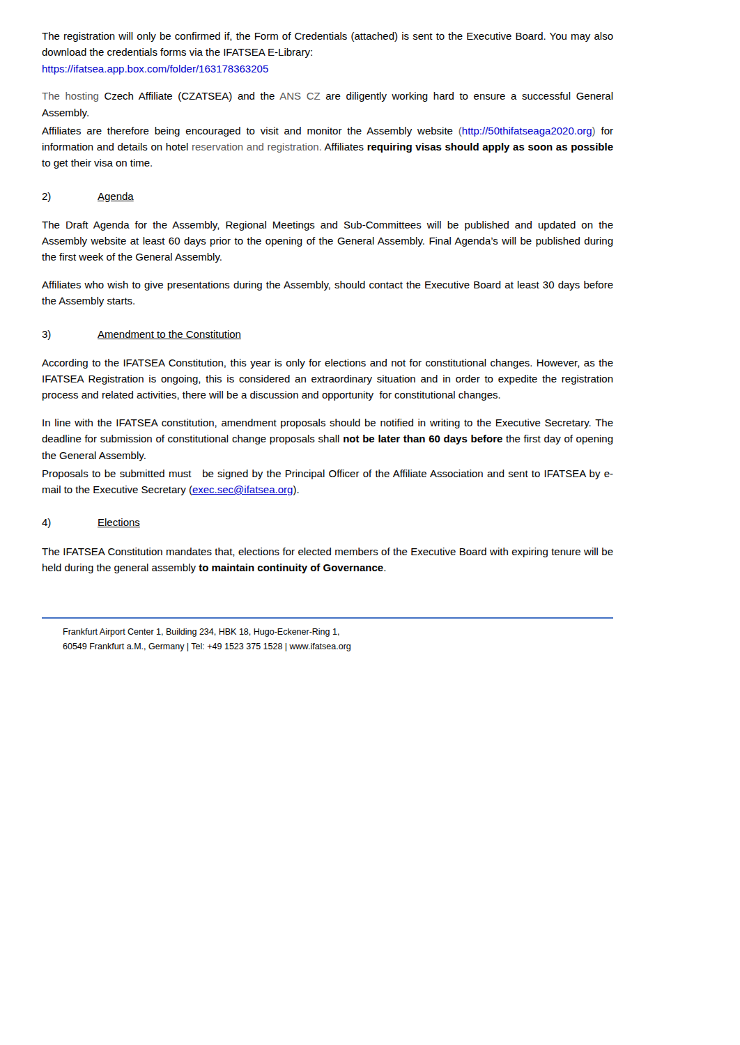The registration will only be confirmed if, the Form of Credentials (attached) is sent to the Executive Board. You may also download the credentials forms via the IFATSEA E-Library:
https://ifatsea.app.box.com/folder/163178363205
The hosting Czech Affiliate (CZATSEA) and the ANS CZ are diligently working hard to ensure a successful General Assembly.
Affiliates are therefore being encouraged to visit and monitor the Assembly website (http://50thifatseaga2020.org) for information and details on hotel reservation and registration. Affiliates requiring visas should apply as soon as possible to get their visa on time.
2)
Agenda
The Draft Agenda for the Assembly, Regional Meetings and Sub-Committees will be published and updated on the Assembly website at least 60 days prior to the opening of the General Assembly. Final Agenda’s will be published during the first week of the General Assembly.
Affiliates who wish to give presentations during the Assembly, should contact the Executive Board at least 30 days before the Assembly starts.
3)
Amendment to the Constitution
According to the IFATSEA Constitution, this year is only for elections and not for constitutional changes. However, as the IFATSEA Registration is ongoing, this is considered an extraordinary situation and in order to expedite the registration process and related activities, there will be a discussion and opportunity for constitutional changes.
In line with the IFATSEA constitution, amendment proposals should be notified in writing to the Executive Secretary. The deadline for submission of constitutional change proposals shall not be later than 60 days before the first day of opening the General Assembly.
Proposals to be submitted must be signed by the Principal Officer of the Affiliate Association and sent to IFATSEA by e-mail to the Executive Secretary (exec.sec@ifatsea.org).
4)
Elections
The IFATSEA Constitution mandates that, elections for elected members of the Executive Board with expiring tenure will be held during the general assembly to maintain continuity of Governance.
Frankfurt Airport Center 1, Building 234, HBK 18, Hugo-Eckener-Ring 1,
60549 Frankfurt a.M., Germany | Tel: +49 1523 375 1528 | www.ifatsea.org